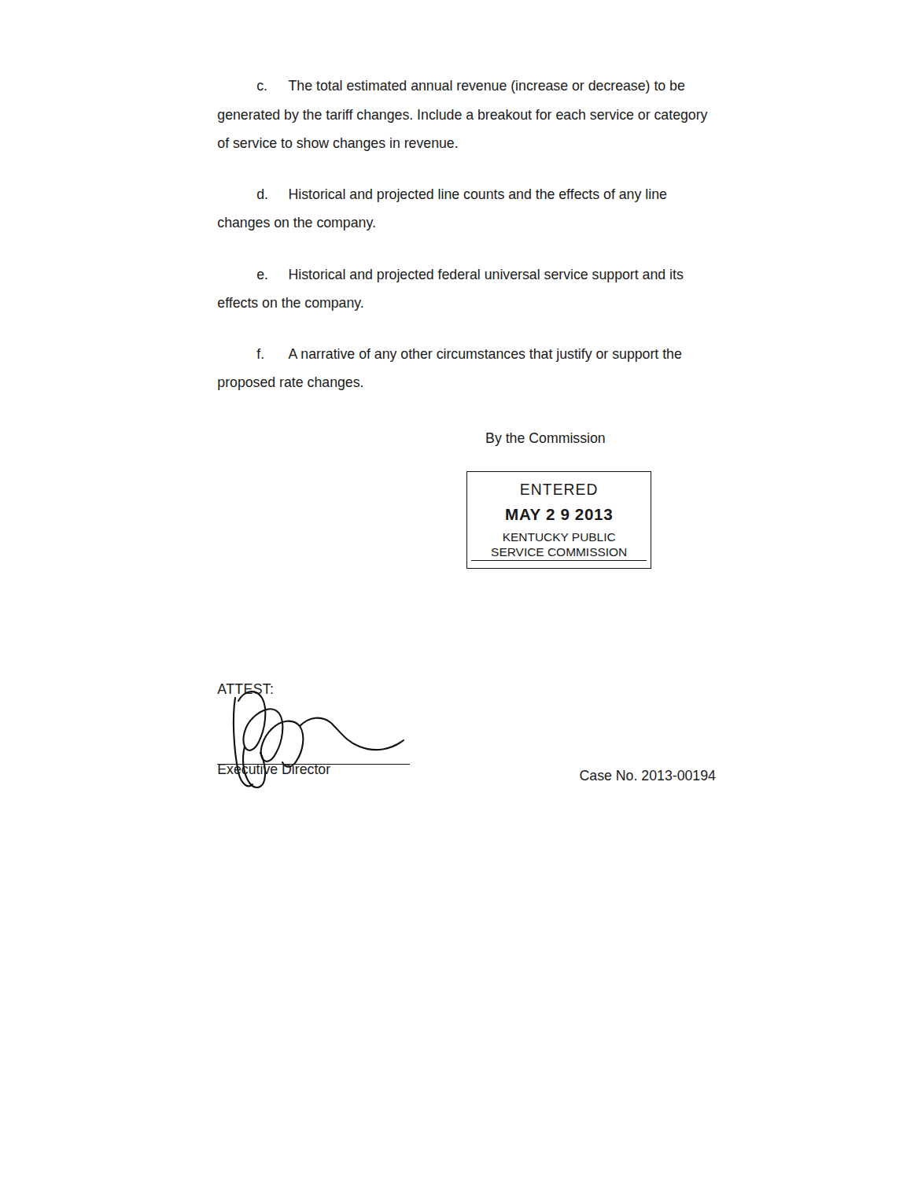c. The total estimated annual revenue (increase or decrease) to be generated by the tariff changes. Include a breakout for each service or category of service to show changes in revenue.
d. Historical and projected line counts and the effects of any line changes on the company.
e. Historical and projected federal universal service support and its effects on the company.
f. A narrative of any other circumstances that justify or support the proposed rate changes.
By the Commission
 
ENTERED
MAY 2 9 2013
KENTUCKY PUBLIC SERVICE COMMISSION
ATTEST:
Executive Director
Case No. 2013-00194